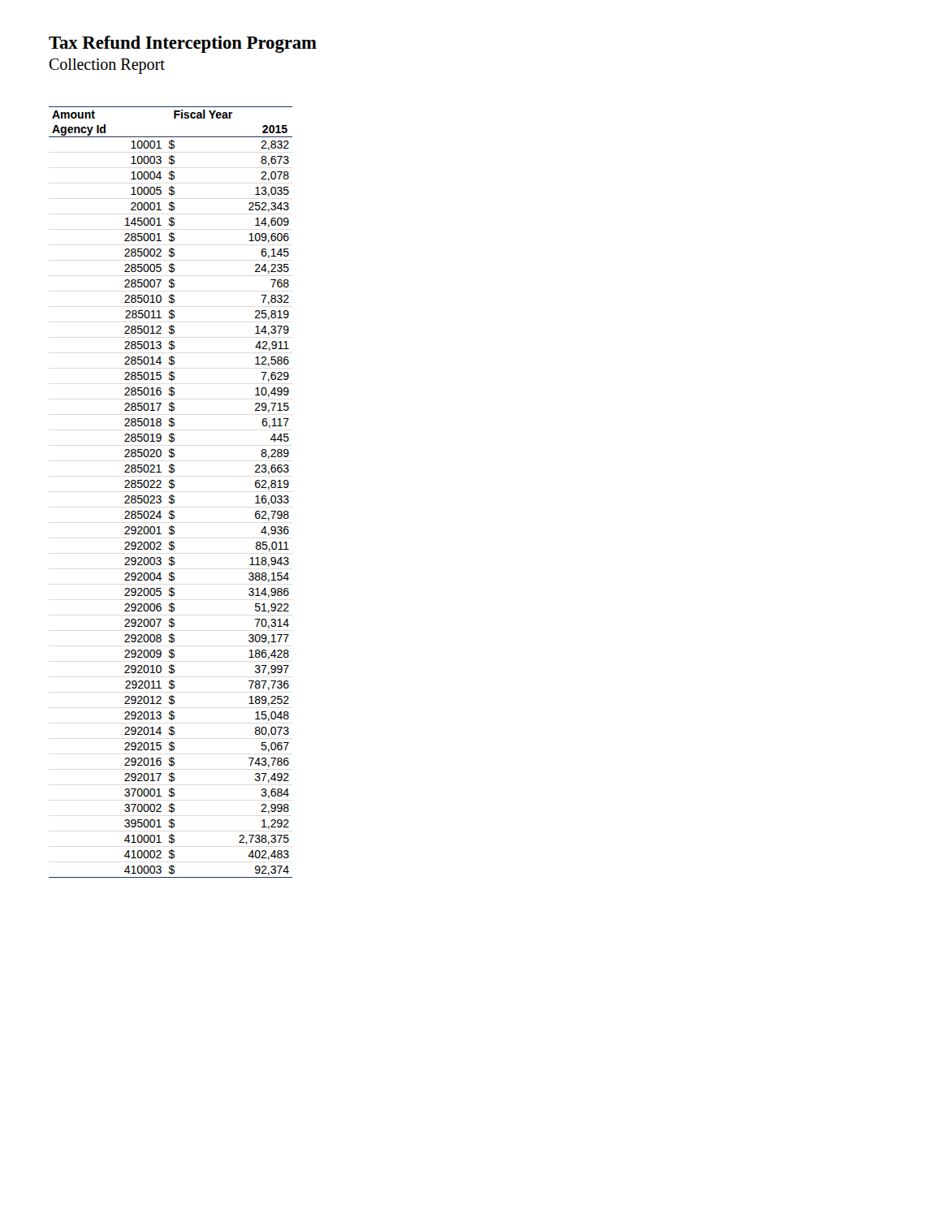Tax Refund Interception Program
Collection Report
| Amount | Fiscal Year |
| --- | --- |
| Agency Id | 2015 |
| 10001 | $ | 2,832 |
| 10003 | $ | 8,673 |
| 10004 | $ | 2,078 |
| 10005 | $ | 13,035 |
| 20001 | $ | 252,343 |
| 145001 | $ | 14,609 |
| 285001 | $ | 109,606 |
| 285002 | $ | 6,145 |
| 285005 | $ | 24,235 |
| 285007 | $ | 768 |
| 285010 | $ | 7,832 |
| 285011 | $ | 25,819 |
| 285012 | $ | 14,379 |
| 285013 | $ | 42,911 |
| 285014 | $ | 12,586 |
| 285015 | $ | 7,629 |
| 285016 | $ | 10,499 |
| 285017 | $ | 29,715 |
| 285018 | $ | 6,117 |
| 285019 | $ | 445 |
| 285020 | $ | 8,289 |
| 285021 | $ | 23,663 |
| 285022 | $ | 62,819 |
| 285023 | $ | 16,033 |
| 285024 | $ | 62,798 |
| 292001 | $ | 4,936 |
| 292002 | $ | 85,011 |
| 292003 | $ | 118,943 |
| 292004 | $ | 388,154 |
| 292005 | $ | 314,986 |
| 292006 | $ | 51,922 |
| 292007 | $ | 70,314 |
| 292008 | $ | 309,177 |
| 292009 | $ | 186,428 |
| 292010 | $ | 37,997 |
| 292011 | $ | 787,736 |
| 292012 | $ | 189,252 |
| 292013 | $ | 15,048 |
| 292014 | $ | 80,073 |
| 292015 | $ | 5,067 |
| 292016 | $ | 743,786 |
| 292017 | $ | 37,492 |
| 370001 | $ | 3,684 |
| 370002 | $ | 2,998 |
| 395001 | $ | 1,292 |
| 410001 | $ | 2,738,375 |
| 410002 | $ | 402,483 |
| 410003 | $ | 92,374 |